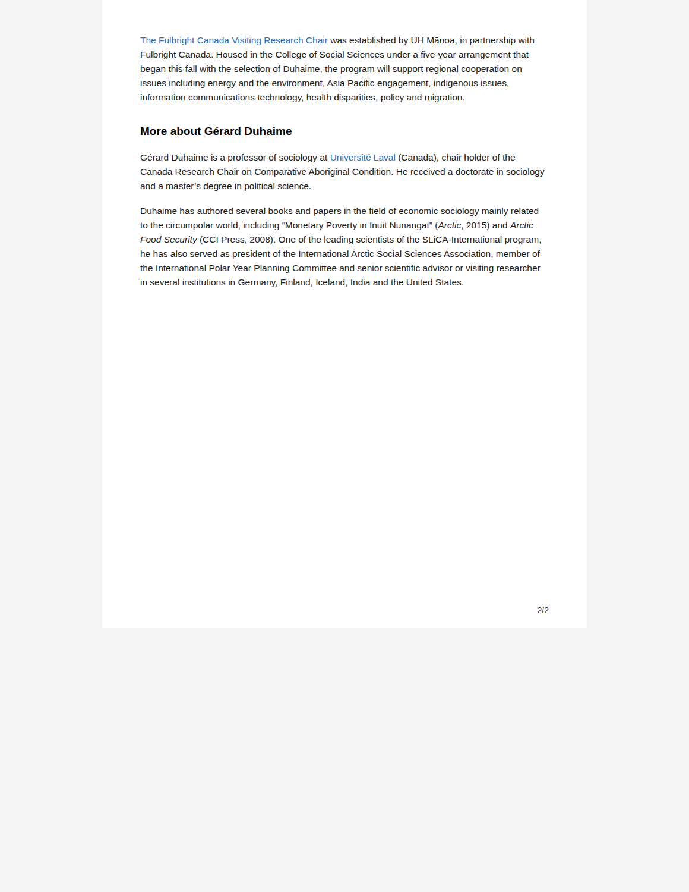The Fulbright Canada Visiting Research Chair was established by UH Mānoa, in partnership with Fulbright Canada. Housed in the College of Social Sciences under a five-year arrangement that began this fall with the selection of Duhaime, the program will support regional cooperation on issues including energy and the environment, Asia Pacific engagement, indigenous issues, information communications technology, health disparities, policy and migration.
More about Gérard Duhaime
Gérard Duhaime is a professor of sociology at Université Laval (Canada), chair holder of the Canada Research Chair on Comparative Aboriginal Condition. He received a doctorate in sociology and a master’s degree in political science.
Duhaime has authored several books and papers in the field of economic sociology mainly related to the circumpolar world, including “Monetary Poverty in Inuit Nunangat” (Arctic, 2015) and Arctic Food Security (CCI Press, 2008). One of the leading scientists of the SLiCA-International program, he has also served as president of the International Arctic Social Sciences Association, member of the International Polar Year Planning Committee and senior scientific advisor or visiting researcher in several institutions in Germany, Finland, Iceland, India and the United States.
2/2